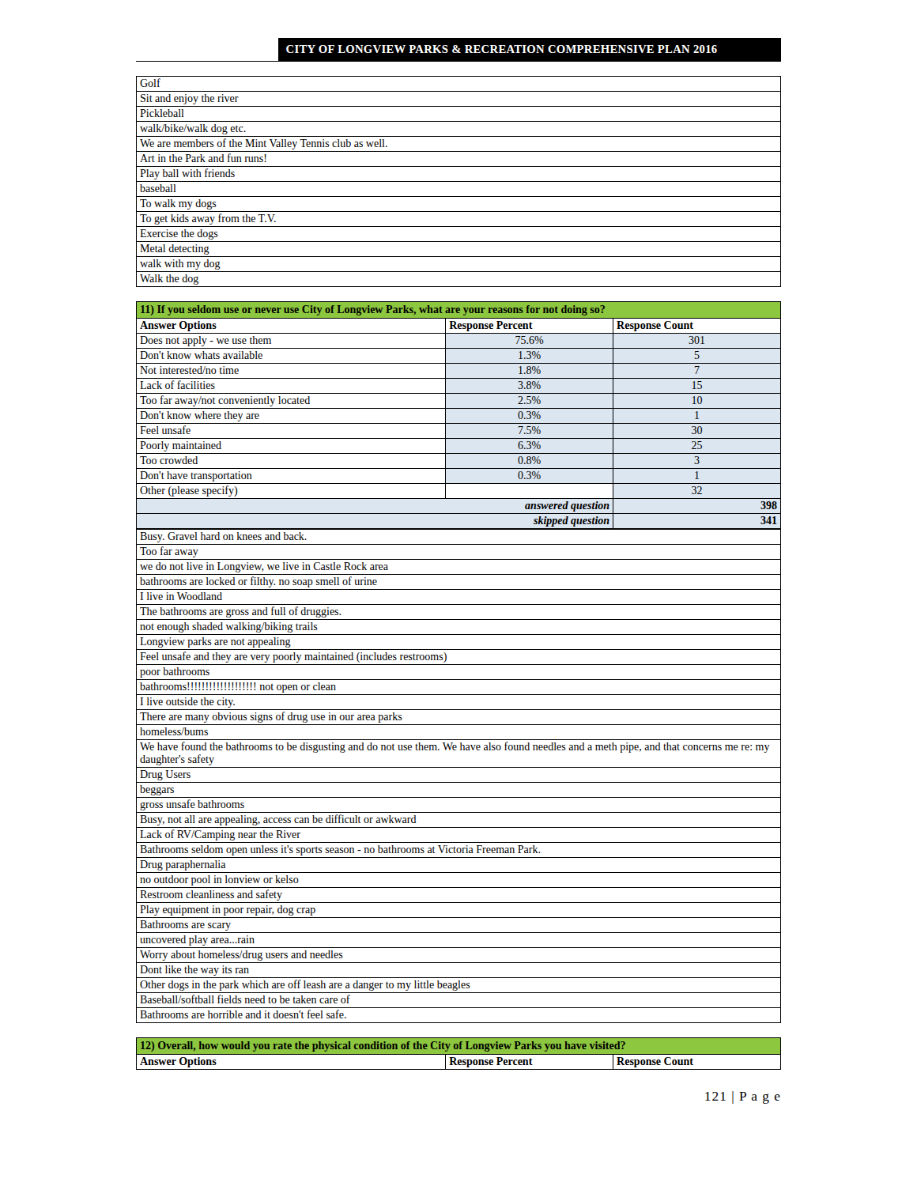CITY OF LONGVIEW PARKS & RECREATION COMPREHENSIVE PLAN 2016
| Golf |
| Sit and enjoy the river |
| Pickleball |
| walk/bike/walk dog etc. |
| We are members of the Mint Valley Tennis club as well. |
| Art in the Park and fun runs! |
| Play ball with friends |
| baseball |
| To walk my dogs |
| To get kids away from the T.V. |
| Exercise the dogs |
| Metal detecting |
| walk with my dog |
| Walk the dog |
| 11) If you seldom use or never use City of Longview Parks, what are your reasons for not doing so? |
| Answer Options | Response Percent | Response Count |
| Does not apply - we use them | 75.6% | 301 |
| Don't know whats available | 1.3% | 5 |
| Not interested/no time | 1.8% | 7 |
| Lack of facilities | 3.8% | 15 |
| Too far away/not conveniently located | 2.5% | 10 |
| Don't know where they are | 0.3% | 1 |
| Feel unsafe | 7.5% | 30 |
| Poorly maintained | 6.3% | 25 |
| Too crowded | 0.8% | 3 |
| Don't have transportation | 0.3% | 1 |
| Other (please specify) | | 32 |
| answered question | 398 |
| skipped question | 341 |
| Busy. Gravel hard on knees and back. |
| Too far away |
| we do not live in Longview, we live in Castle Rock area |
| bathrooms are locked or filthy. no soap smell of urine |
| I live in Woodland |
| The bathrooms are gross and full of druggies. |
| not enough shaded walking/biking trails |
| Longview parks are not appealing |
| Feel unsafe and they are very poorly maintained (includes restrooms) |
| poor bathrooms |
| bathrooms!!!!!!!!!!!!!!!!!!! not open or clean |
| I live outside the city. |
| There are many obvious signs of drug use in our area parks |
| homeless/bums |
| We have found the bathrooms to be disgusting and do not use them. We have also found needles and a meth pipe, and that concerns me re: my daughter's safety |
| Drug Users |
| beggars |
| gross unsafe bathrooms |
| Busy, not all are appealing, access can be difficult or awkward |
| Lack of RV/Camping near the River |
| Bathrooms seldom open unless it's sports season - no bathrooms at Victoria Freeman Park. |
| Drug paraphernalia |
| no outdoor pool in lonview or kelso |
| Restroom cleanliness and safety |
| Play equipment in poor repair, dog crap |
| Bathrooms are scary |
| uncovered play area...rain |
| Worry about homeless/drug users and needles |
| Dont like the way its ran |
| Other dogs in the park which are off leash are a danger to my little beagles |
| Baseball/softball fields need to be taken care of |
| Bathrooms are horrible and it doesn't feel safe. |
| 12) Overall, how would you rate the physical condition of the City of Longview Parks you have visited? |
| Answer Options | Response Percent | Response Count |
121 | P a g e